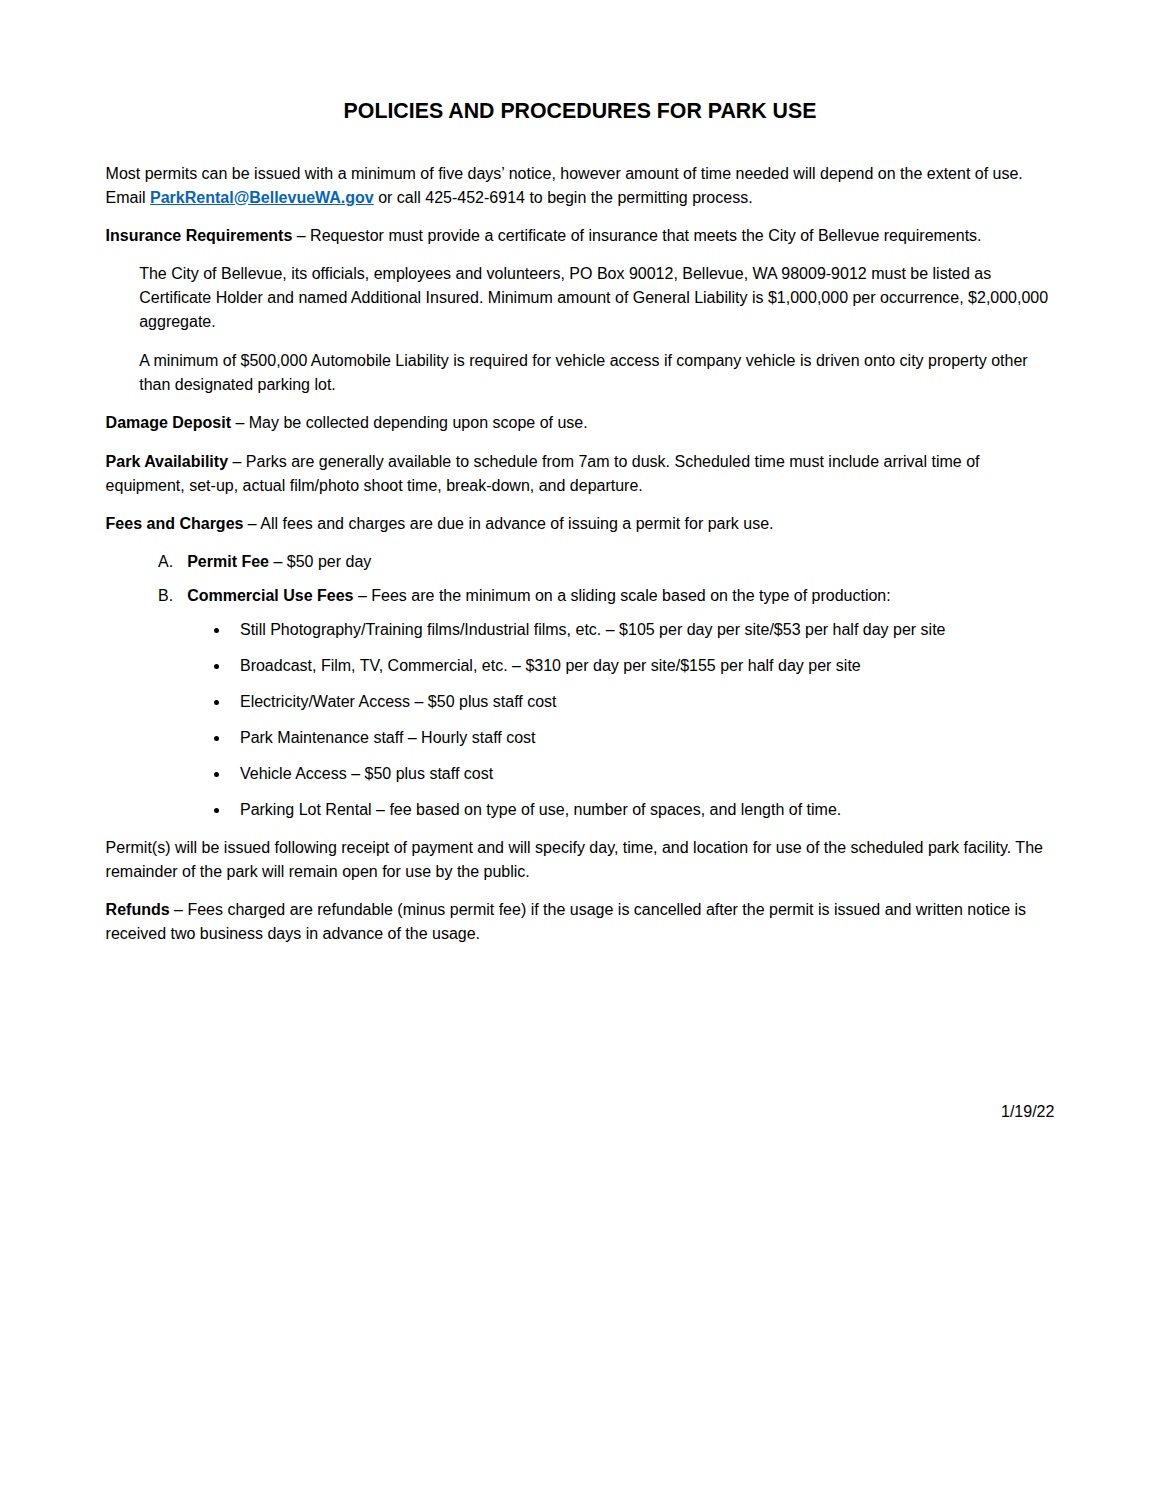POLICIES AND PROCEDURES FOR PARK USE
Most permits can be issued with a minimum of five days’ notice, however amount of time needed will depend on the extent of use. Email ParkRental@BellevueWA.gov or call 425-452-6914 to begin the permitting process.
Insurance Requirements – Requestor must provide a certificate of insurance that meets the City of Bellevue requirements.
The City of Bellevue, its officials, employees and volunteers, PO Box 90012, Bellevue, WA 98009-9012 must be listed as Certificate Holder and named Additional Insured. Minimum amount of General Liability is $1,000,000 per occurrence, $2,000,000 aggregate.
A minimum of $500,000 Automobile Liability is required for vehicle access if company vehicle is driven onto city property other than designated parking lot.
Damage Deposit – May be collected depending upon scope of use.
Park Availability – Parks are generally available to schedule from 7am to dusk. Scheduled time must include arrival time of equipment, set-up, actual film/photo shoot time, break-down, and departure.
Fees and Charges – All fees and charges are due in advance of issuing a permit for park use.
Permit Fee – $50 per day
Commercial Use Fees – Fees are the minimum on a sliding scale based on the type of production:
Still Photography/Training films/Industrial films, etc. – $105 per day per site/$53 per half day per site
Broadcast, Film, TV, Commercial, etc. – $310 per day per site/$155 per half day per site
Electricity/Water Access – $50 plus staff cost
Park Maintenance staff – Hourly staff cost
Vehicle Access – $50 plus staff cost
Parking Lot Rental – fee based on type of use, number of spaces, and length of time.
Permit(s) will be issued following receipt of payment and will specify day, time, and location for use of the scheduled park facility. The remainder of the park will remain open for use by the public.
Refunds – Fees charged are refundable (minus permit fee) if the usage is cancelled after the permit is issued and written notice is received two business days in advance of the usage.
1/19/22